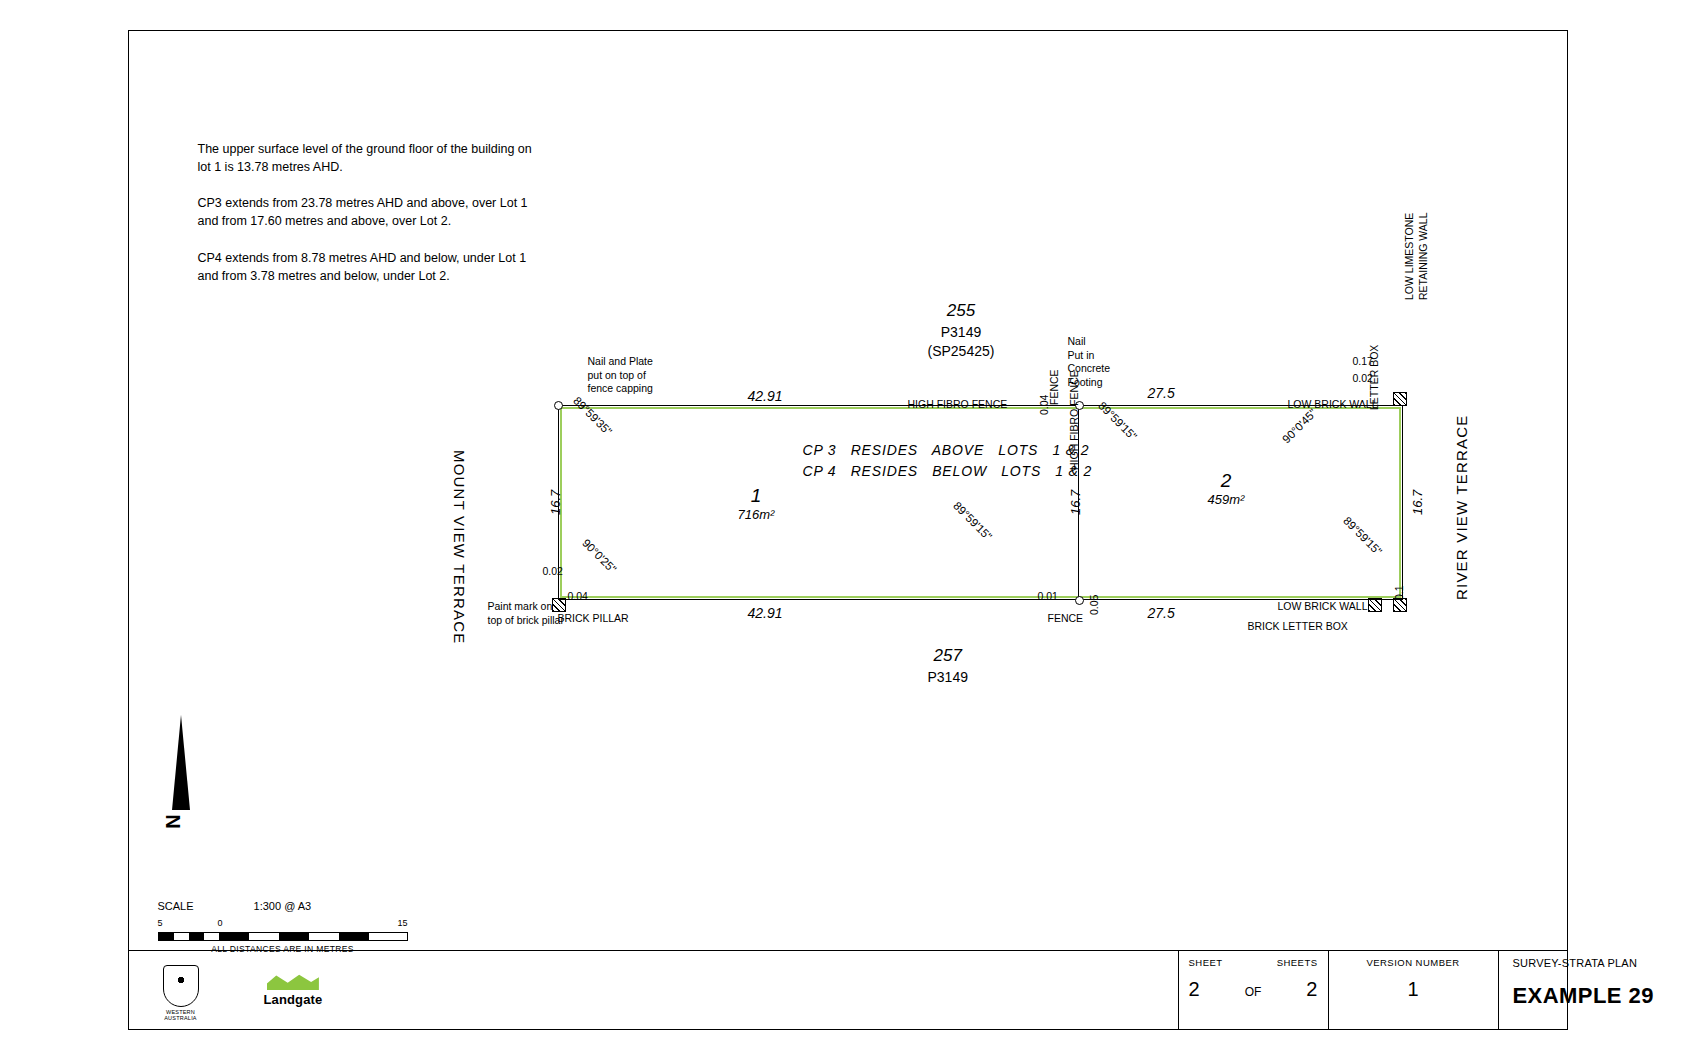The upper surface level of the ground floor of the building on lot 1 is 13.78 metres AHD.
CP3 extends from 23.78 metres AHD and above, over Lot 1 and from 17.60 metres and above, over Lot 2.
CP4 extends from 8.78 metres AHD and below, under Lot 1 and from 3.78 metres and below, under Lot 2.
MOUNT VIEW TERRACE
RIVER VIEW TERRACE
255
P3149
(SP25425)
257
P3149
1
716m²
2
459m²
CP 3 RESIDES ABOVE LOTS 1 & 2
CP 4 RESIDES BELOW LOTS 1 & 2
42.91
42.91
27.5
27.5
16.7
16.7
16.7
89°59'35"
90°0'25"
89°59'15"
89°59'15"
90°0'45"
89°59'15"
Nail and Plate
put on top of
fence capping
Nail
Put in
Concrete
Footing
HIGH FIBRO FENCE
FENCE
0.04
LOW BRICK WALL
LOW LIMESTONE
RETAINING WALL
0.17
0.02
LETTER BOX
HIGH FIBRO FENCE
0.01
FENCE
0.05
Paint mark on
top of brick pillar
BRICK PILLAR
0.04
0.02
LOW BRICK WALL
BRICK LETTER BOX
0.1
N
SCALE 1:300 @ A3
5 0 15
ALL DISTANCES ARE IN METRES
WESTERN AUSTRALIA
Landgate
SHEET SHEETS
2 OF 2
VERSION NUMBER
1
SURVEY-STRATA PLAN
EXAMPLE 29